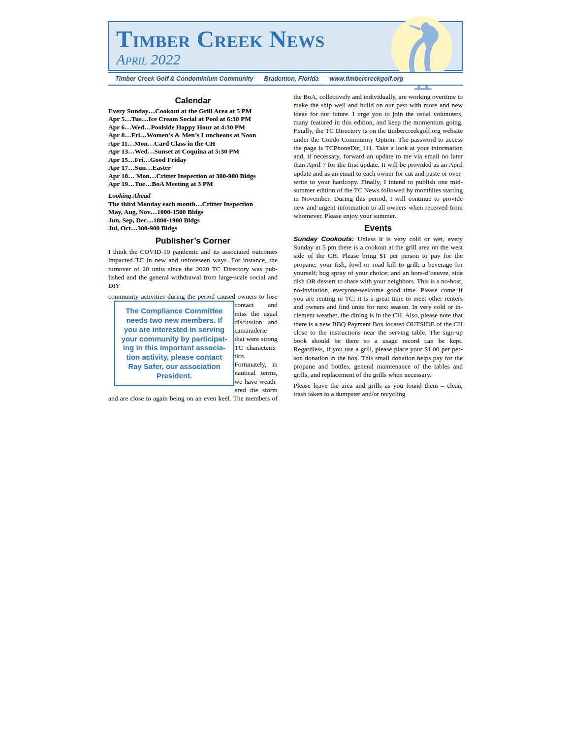Timber Creek News
April 2022
Timber Creek Golf & Condominium Community Bradenton, Florida www.timbercreekgolf.org
Calendar
Every Sunday…Cookout at the Grill Area at 5 PM
Apr 5…Tue…Ice Cream Social at Pool at 6:30 PM
Apr 6…Wed…Poolside Happy Hour at 4:30 PM
Apr 8…Fri…Women’s & Men’s Luncheons at Noon
Apr 11…Mon…Card Class in the CH
Apr 13…Wed…Sunset at Coquina at 5:30 PM
Apr 15…Fri…Good Friday
Apr 17…Sun…Easter
Apr 18… Mon…Critter Inspection at 300-900 Bldgs
Apr 19…Tue…BoA Meeting at 3 PM
Looking Ahead
The third Monday each month…Critter Inspection
May, Aug, Nov…1000-1500 Bldgs
Jun, Sep, Dec…1800-1900 Bldgs
Jul, Oct…300-900 Bldgs
Publisher’s Corner
I think the COVID-19 pandemic and its associated outcomes impacted TC in new and unforeseen ways. For instance, the turnover of 20 units since the 2020 TC Directory was published and the general withdrawal from large-scale social and DIY
The Compliance Committee needs two new members. If you are interested in serving your community by participating in this important association activity, please contact Ray Safer, our association President.
community activities during the period caused owners to lose contact and miss the usual discussion and camaraderie that were strong TC characteristics. Fortunately, in nautical terms, we have weathered the storm and are close to again being on an even keel. The members of the BoA, collectively and individually, are working overtime to make the ship well and build on our past with more and new ideas for our future. I urge you to join the usual volunteers, many featured in this edition, and keep the momentum going. Finally, the TC Directory is on the timbercreekgolf.org website under the Condo Community Option. The password to access the page is TCPhoneDir_111. Take a look at your information and, if necessary, forward an update to me via email no later than April 7 for the first update. It will be provided as an April update and as an email to each owner for cut and paste or over-write to your hardcopy. Finally, I intend to publish one mid-summer edition of the TC News followed by monthlies starting in November. During this period, I will continue to provide new and urgent information to all owners when received from whomever. Please enjoy your summer.
Events
Sunday Cookouts: Unless it is very cold or wet, every Sunday at 5 pm there is a cookout at the grill area on the west side of the CH. Please bring $1 per person to pay for the propane; your fish, fowl or road kill to grill; a beverage for yourself; bug spray of your choice; and an hors-d’oeuvre, side dish OR dessert to share with your neighbors. This is a no-host, no-invitation, everyone-welcome good time. Please come if you are renting in TC; it is a great time to meet other renters and owners and find units for next season. In very cold or inclement weather, the dining is in the CH. Also, please note that there is a new BBQ Payment Box located OUTSIDE of the CH close to the instructions near the serving table. The sign-up book should be there so a usage record can be kept. Regardless, if you use a grill, please place your $1.00 per person donation in the box. This small donation helps pay for the propane and bottles, general maintenance of the tables and grills, and replacement of the grills when necessary.
Please leave the area and grills as you found them – clean, trash taken to a dumpster and/or recycling